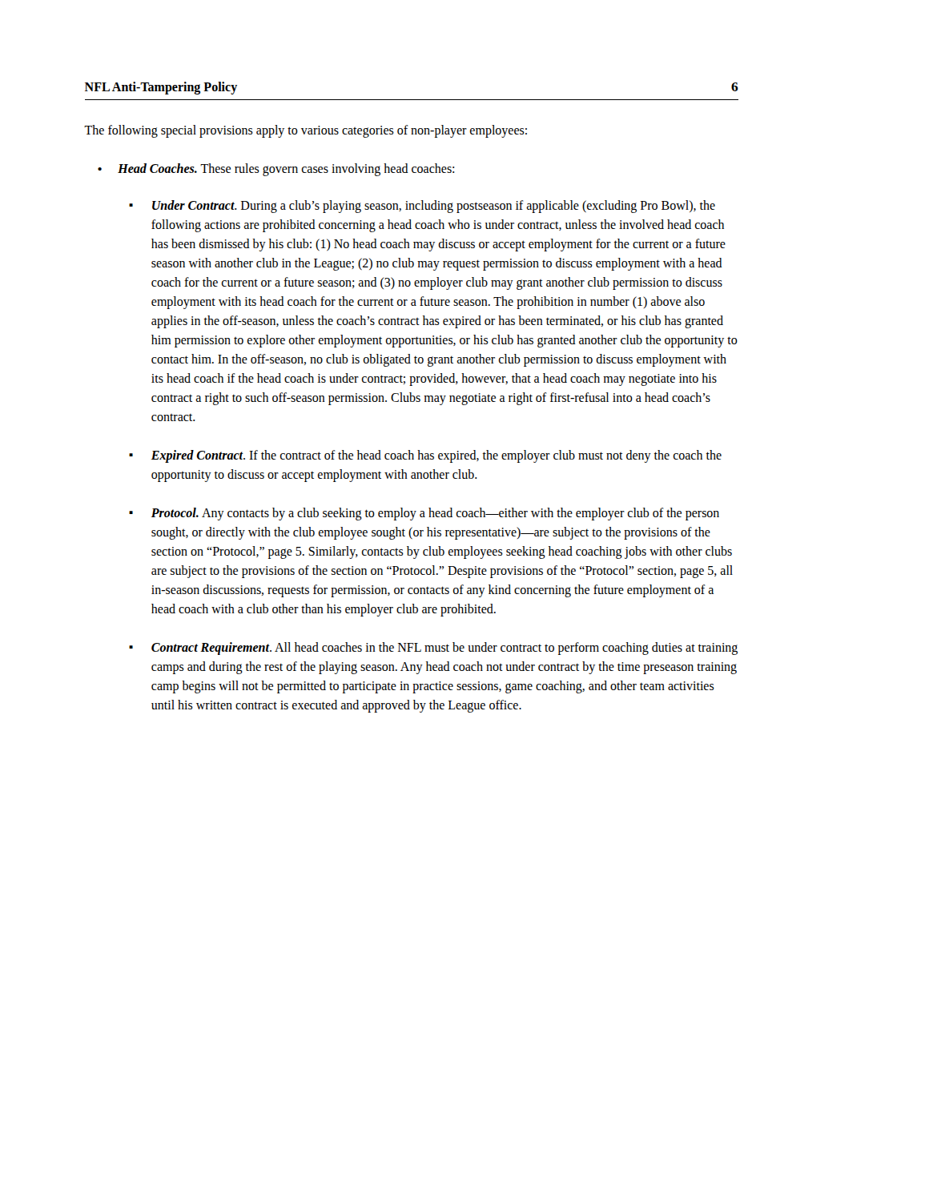NFL Anti-Tampering Policy 6
The following special provisions apply to various categories of non-player employees:
Head Coaches. These rules govern cases involving head coaches:
Under Contract. During a club’s playing season, including postseason if applicable (excluding Pro Bowl), the following actions are prohibited concerning a head coach who is under contract, unless the involved head coach has been dismissed by his club: (1) No head coach may discuss or accept employment for the current or a future season with another club in the League; (2) no club may request permission to discuss employment with a head coach for the current or a future season; and (3) no employer club may grant another club permission to discuss employment with its head coach for the current or a future season. The prohibition in number (1) above also applies in the off-season, unless the coach’s contract has expired or has been terminated, or his club has granted him permission to explore other employment opportunities, or his club has granted another club the opportunity to contact him. In the off-season, no club is obligated to grant another club permission to discuss employment with its head coach if the head coach is under contract; provided, however, that a head coach may negotiate into his contract a right to such off-season permission. Clubs may negotiate a right of first-refusal into a head coach’s contract.
Expired Contract. If the contract of the head coach has expired, the employer club must not deny the coach the opportunity to discuss or accept employment with another club.
Protocol. Any contacts by a club seeking to employ a head coach—either with the employer club of the person sought, or directly with the club employee sought (or his representative)—are subject to the provisions of the section on “Protocol,” page 5. Similarly, contacts by club employees seeking head coaching jobs with other clubs are subject to the provisions of the section on “Protocol.” Despite provisions of the “Protocol” section, page 5, all in-season discussions, requests for permission, or contacts of any kind concerning the future employment of a head coach with a club other than his employer club are prohibited.
Contract Requirement. All head coaches in the NFL must be under contract to perform coaching duties at training camps and during the rest of the playing season. Any head coach not under contract by the time preseason training camp begins will not be permitted to participate in practice sessions, game coaching, and other team activities until his written contract is executed and approved by the League office.